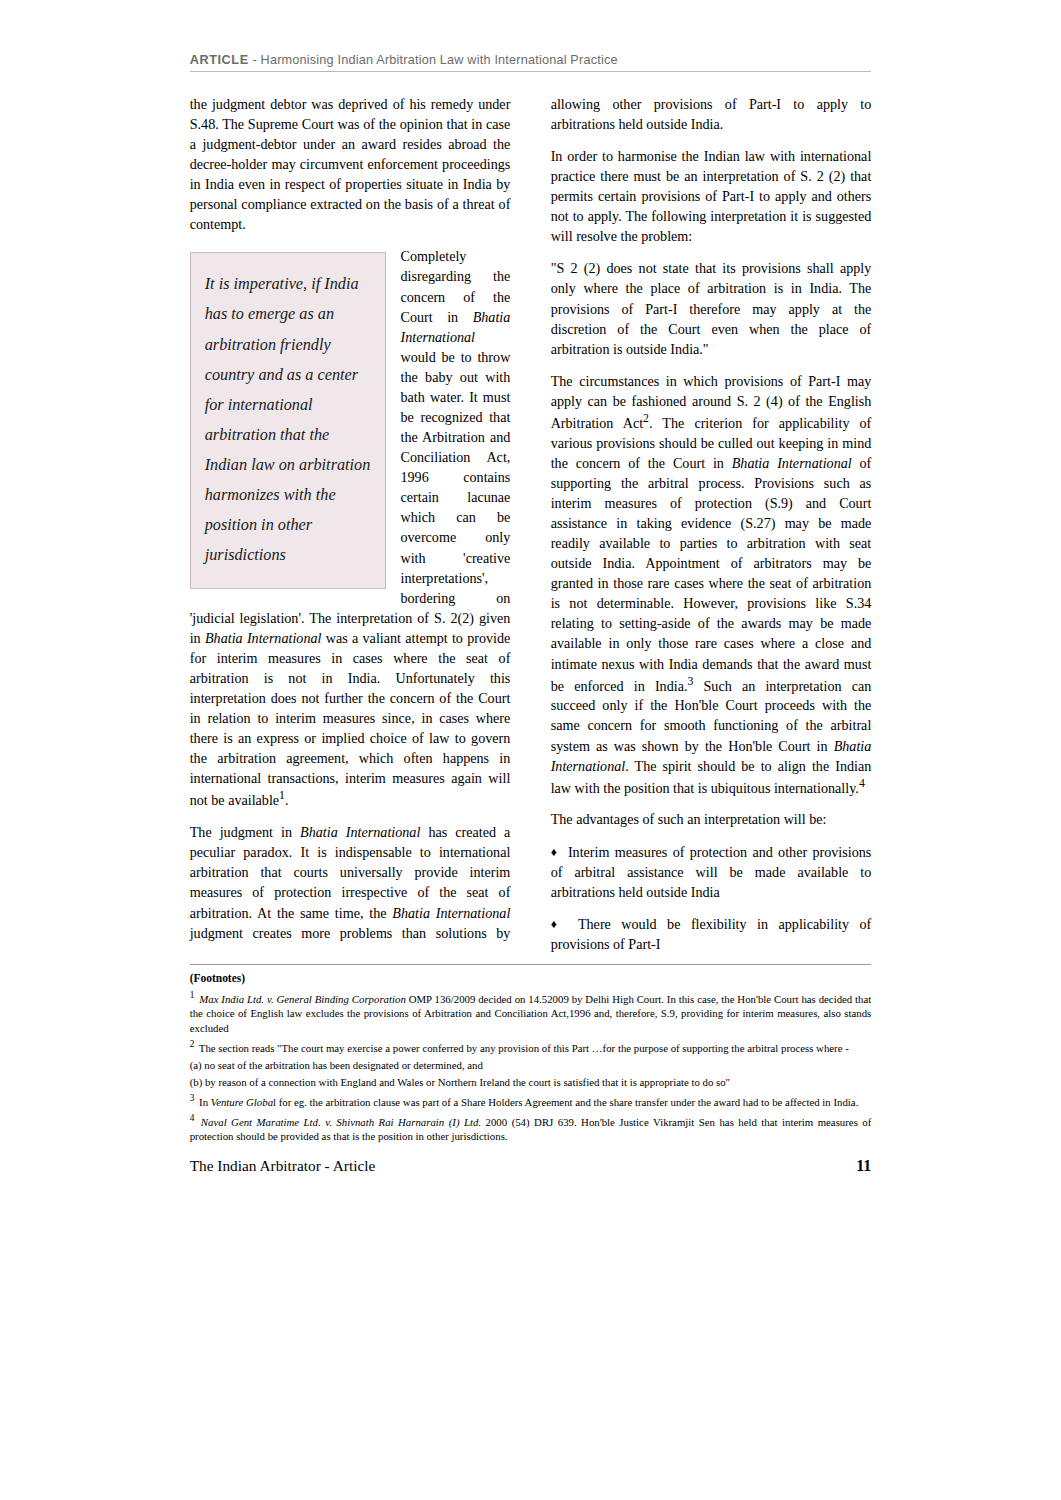ARTICLE - Harmonising Indian Arbitration Law with International Practice
the judgment debtor was deprived of his remedy under S.48. The Supreme Court was of the opinion that in case a judgment-debtor under an award resides abroad the decree-holder may circumvent enforcement proceedings in India even in respect of properties situate in India by personal compliance extracted on the basis of a threat of contempt.
It is imperative, if India has to emerge as an arbitration friendly country and as a center for international arbitration that the Indian law on arbitration harmonizes with the position in other jurisdictions
Completely disregarding the concern of the Court in Bhatia International would be to throw the baby out with bath water. It must be recognized that the Arbitration and Conciliation Act, 1996 contains certain lacunae which can be overcome only with 'creative interpretations', bordering on 'judicial legislation'. The interpretation of S. 2(2) given in Bhatia International was a valiant attempt to provide for interim measures in cases where the seat of arbitration is not in India. Unfortunately this interpretation does not further the concern of the Court in relation to interim measures since, in cases where there is an express or implied choice of law to govern the arbitration agreement, which often happens in international transactions, interim measures again will not be available1.
The judgment in Bhatia International has created a peculiar paradox. It is indispensable to international arbitration that courts universally provide interim measures of protection irrespective of the seat of arbitration. At the same time, the Bhatia International judgment creates more problems than solutions by allowing other provisions of Part-I to apply to arbitrations held outside India.
In order to harmonise the Indian law with international practice there must be an interpretation of S. 2 (2) that permits certain provisions of Part-I to apply and others not to apply. The following interpretation it is suggested will resolve the problem:
"S 2 (2) does not state that its provisions shall apply only where the place of arbitration is in India. The provisions of Part-I therefore may apply at the discretion of the Court even when the place of arbitration is outside India."
The circumstances in which provisions of Part-I may apply can be fashioned around S. 2 (4) of the English Arbitration Act2. The criterion for applicability of various provisions should be culled out keeping in mind the concern of the Court in Bhatia International of supporting the arbitral process. Provisions such as interim measures of protection (S.9) and Court assistance in taking evidence (S.27) may be made readily available to parties to arbitration with seat outside India. Appointment of arbitrators may be granted in those rare cases where the seat of arbitration is not determinable. However, provisions like S.34 relating to setting-aside of the awards may be made available in only those rare cases where a close and intimate nexus with India demands that the award must be enforced in India.3 Such an interpretation can succeed only if the Hon'ble Court proceeds with the same concern for smooth functioning of the arbitral system as was shown by the Hon'ble Court in Bhatia International. The spirit should be to align the Indian law with the position that is ubiquitous internationally.4
The advantages of such an interpretation will be:
♦ Interim measures of protection and other provisions of arbitral assistance will be made available to arbitrations held outside India
♦ There would be flexibility in applicability of provisions of Part-I
(Footnotes)
1 Max India Ltd. v. General Binding Corporation OMP 136/2009 decided on 14.52009 by Delhi High Court. In this case, the Hon'ble Court has decided that the choice of English law excludes the provisions of Arbitration and Conciliation Act,1996 and, therefore, S.9, providing for interim measures, also stands excluded
2 The section reads "The court may exercise a power conferred by any provision of this Part …for the purpose of supporting the arbitral process where -
(a) no seat of the arbitration has been designated or determined, and
(b) by reason of a connection with England and Wales or Northern Ireland the court is satisfied that it is appropriate to do so"
3 In Venture Global for eg. the arbitration clause was part of a Share Holders Agreement and the share transfer under the award had to be affected in India.
4 Naval Gent Maratime Ltd. v. Shivnath Rai Harnarain (I) Ltd. 2000 (54) DRJ 639. Hon'ble Justice Vikramjit Sen has held that interim measures of protection should be provided as that is the position in other jurisdictions.
The Indian Arbitrator - Article
11